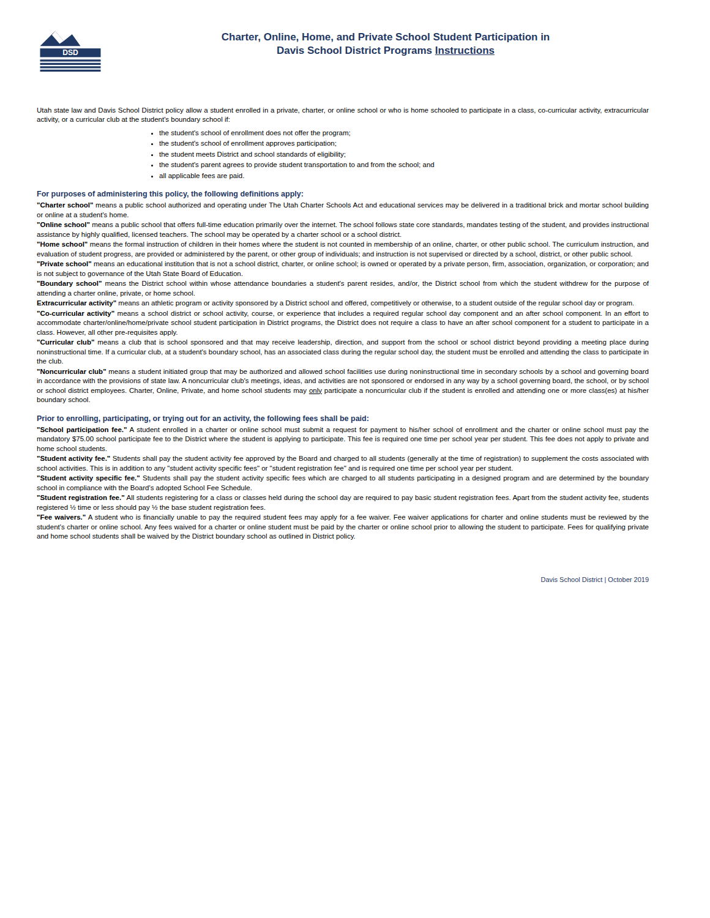DSD
Charter, Online, Home, and Private School Student Participation in
Davis School District Programs Instructions
Utah state law and Davis School District policy allow a student enrolled in a private, charter, or online school or who is home schooled to participate in a class, co-curricular activity, extracurricular activity, or a curricular club at the student's boundary school if:
the student's school of enrollment does not offer the program;
the student's school of enrollment approves participation;
the student meets District and school standards of eligibility;
the student's parent agrees to provide student transportation to and from the school; and
all applicable fees are paid.
For purposes of administering this policy, the following definitions apply:
"Charter school" means a public school authorized and operating under The Utah Charter Schools Act and educational services may be delivered in a traditional brick and mortar school building or online at a student's home.
"Online school" means a public school that offers full-time education primarily over the internet. The school follows state core standards, mandates testing of the student, and provides instructional assistance by highly qualified, licensed teachers. The school may be operated by a charter school or a school district.
"Home school" means the formal instruction of children in their homes where the student is not counted in membership of an online, charter, or other public school. The curriculum instruction, and evaluation of student progress, are provided or administered by the parent, or other group of individuals; and instruction is not supervised or directed by a school, district, or other public school.
"Private school" means an educational institution that is not a school district, charter, or online school; is owned or operated by a private person, firm, association, organization, or corporation; and is not subject to governance of the Utah State Board of Education.
"Boundary school" means the District school within whose attendance boundaries a student's parent resides, and/or, the District school from which the student withdrew for the purpose of attending a charter online, private, or home school.
Extracurricular activity" means an athletic program or activity sponsored by a District school and offered, competitively or otherwise, to a student outside of the regular school day or program.
"Co-curricular activity" means a school district or school activity, course, or experience that includes a required regular school day component and an after school component. In an effort to accommodate charter/online/home/private school student participation in District programs, the District does not require a class to have an after school component for a student to participate in a class. However, all other pre-requisites apply.
"Curricular club" means a club that is school sponsored and that may receive leadership, direction, and support from the school or school district beyond providing a meeting place during noninstructional time. If a curricular club, at a student's boundary school, has an associated class during the regular school day, the student must be enrolled and attending the class to participate in the club.
"Noncurricular club" means a student initiated group that may be authorized and allowed school facilities use during noninstructional time in secondary schools by a school and governing board in accordance with the provisions of state law. A noncurricular club's meetings, ideas, and activities are not sponsored or endorsed in any way by a school governing board, the school, or by school or school district employees. Charter, Online, Private, and home school students may only participate a noncurricular club if the student is enrolled and attending one or more class(es) at his/her boundary school.
Prior to enrolling, participating, or trying out for an activity, the following fees shall be paid:
"School participation fee." A student enrolled in a charter or online school must submit a request for payment to his/her school of enrollment and the charter or online school must pay the mandatory $75.00 school participate fee to the District where the student is applying to participate. This fee is required one time per school year per student. This fee does not apply to private and home school students.
"Student activity fee." Students shall pay the student activity fee approved by the Board and charged to all students (generally at the time of registration) to supplement the costs associated with school activities. This is in addition to any "student activity specific fees" or "student registration fee" and is required one time per school year per student.
"Student activity specific fee." Students shall pay the student activity specific fees which are charged to all students participating in a designed program and are determined by the boundary school in compliance with the Board's adopted School Fee Schedule.
"Student registration fee." All students registering for a class or classes held during the school day are required to pay basic student registration fees. Apart from the student activity fee, students registered ½ time or less should pay ½ the base student registration fees.
"Fee waivers." A student who is financially unable to pay the required student fees may apply for a fee waiver. Fee waiver applications for charter and online students must be reviewed by the student's charter or online school. Any fees waived for a charter or online student must be paid by the charter or online school prior to allowing the student to participate. Fees for qualifying private and home school students shall be waived by the District boundary school as outlined in District policy.
Davis School District | October 2019